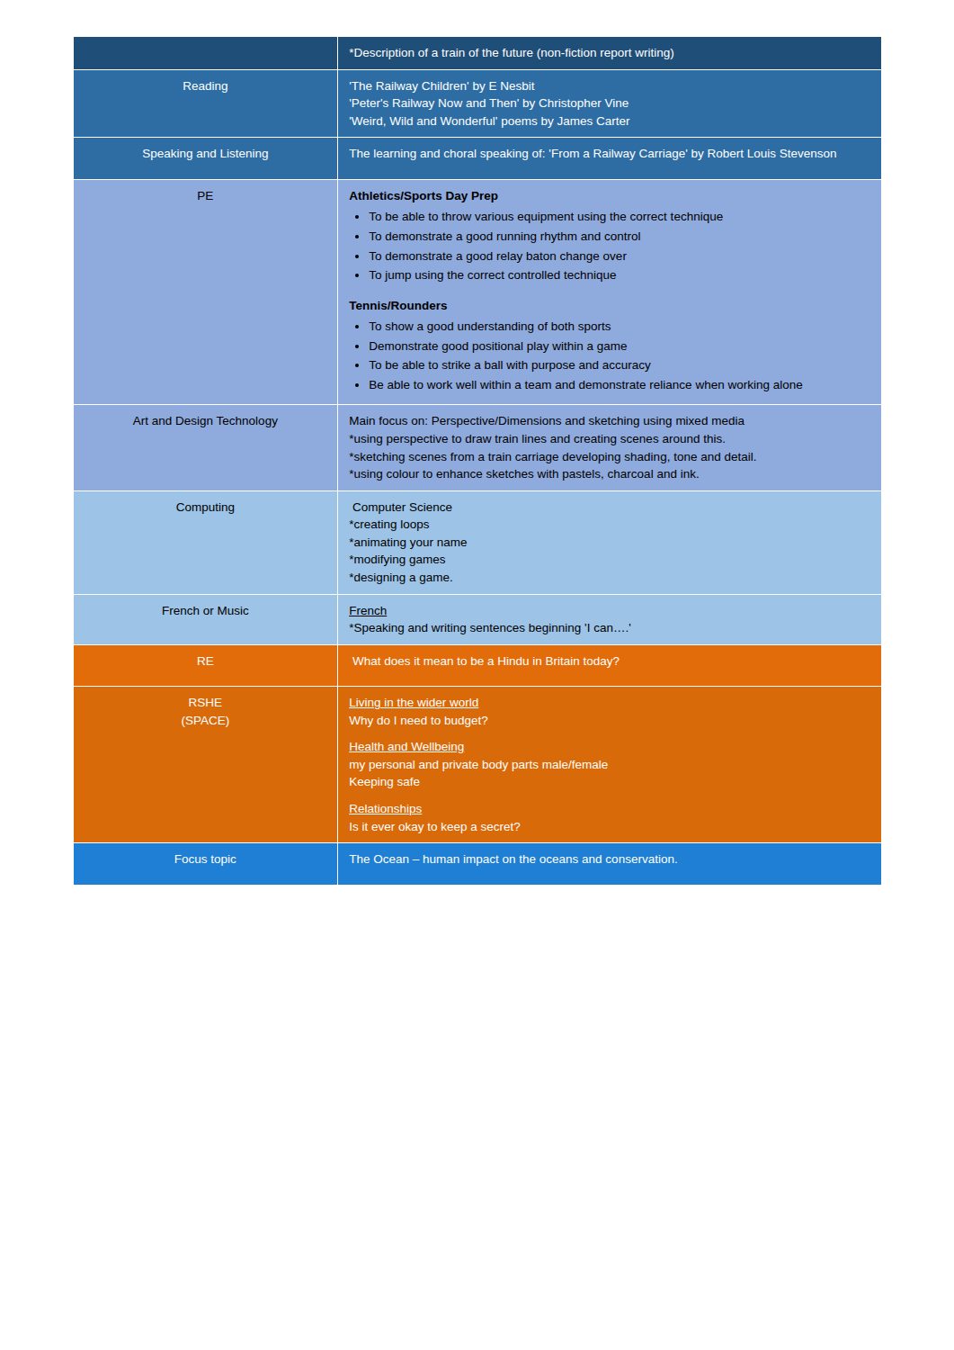| | *Description of a train of the future (non-fiction report writing) |
| Reading | 'The Railway Children' by E Nesbit 'Peter's Railway Now and Then' by Christopher Vine 'Weird, Wild and Wonderful' poems by James Carter |
| Speaking and Listening | The learning and choral speaking of: 'From a Railway Carriage' by Robert Louis Stevenson |
| PE | Athletics/Sports Day Prep To be able to throw various equipment using the correct technique To demonstrate a good running rhythm and control To demonstrate a good relay baton change over To jump using the correct controlled technique Tennis/Rounders To show a good understanding of both sports Demonstrate good positional play within a game To be able to strike a ball with purpose and accuracy Be able to work well within a team and demonstrate reliance when working alone |
| Art and Design Technology | Main focus on: Perspective/Dimensions and sketching using mixed media *using perspective to draw train lines and creating scenes around this. *sketching scenes from a train carriage developing shading, tone and detail. *using colour to enhance sketches with pastels, charcoal and ink. |
| Computing | Computer Science *creating loops *animating your name *modifying games *designing a game. |
| French or Music | French *Speaking and writing sentences beginning 'I can….' |
| RE | What does it mean to be a Hindu in Britain today? |
| RSHE (SPACE) | Living in the wider world Why do I need to budget? Health and Wellbeing my personal and private body parts male/female Keeping safe Relationships Is it ever okay to keep a secret? |
| Focus topic | The Ocean – human impact on the oceans and conservation. |